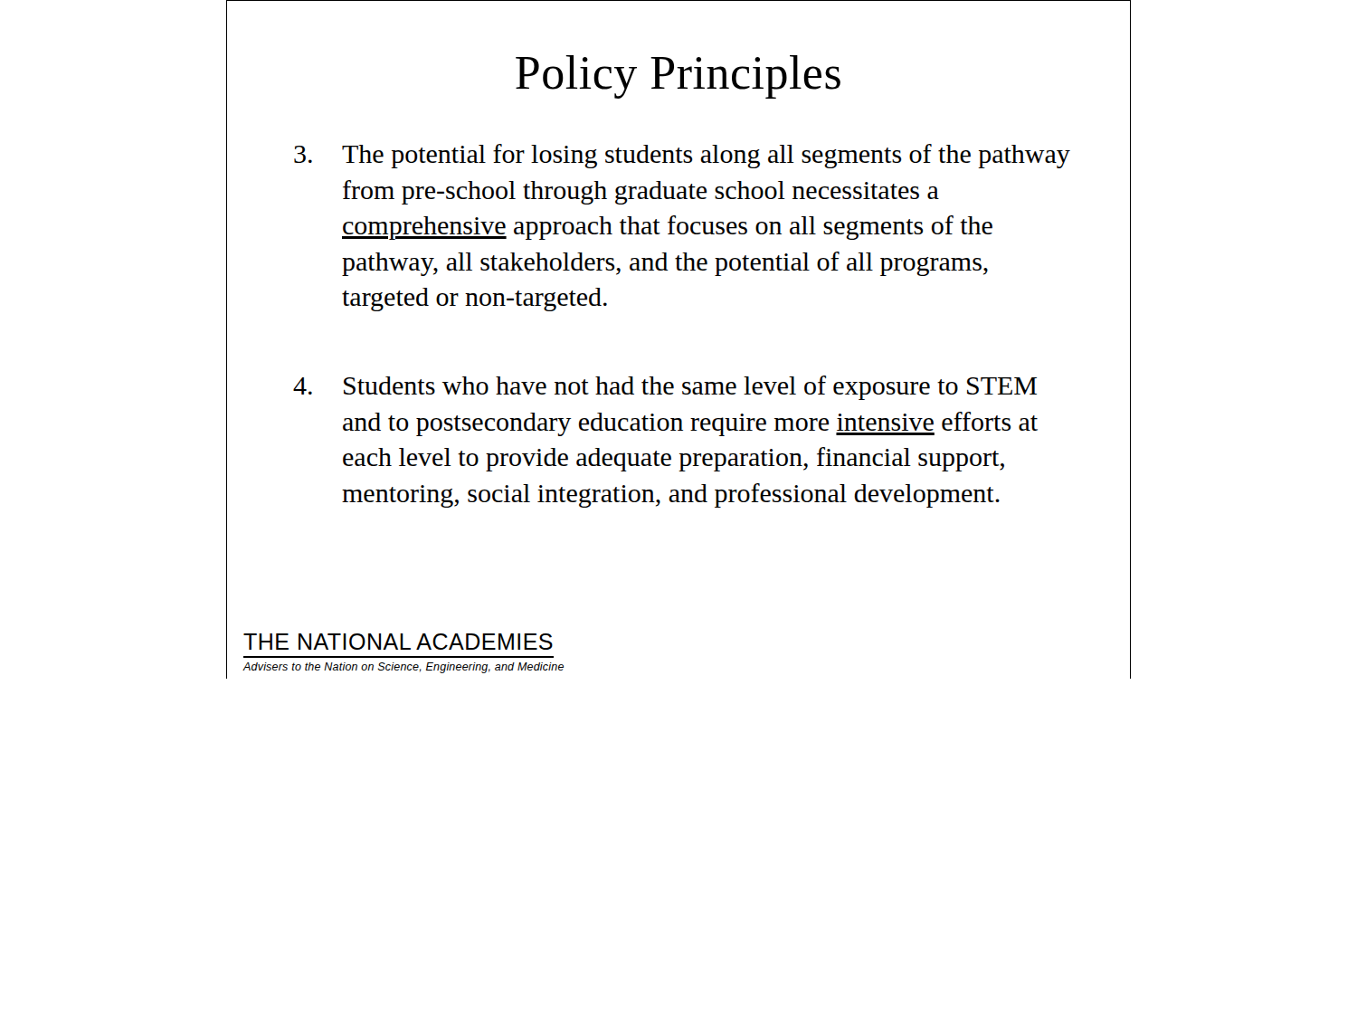Policy Principles
3. The potential for losing students along all segments of the pathway from pre-school through graduate school necessitates a comprehensive approach that focuses on all segments of the pathway, all stakeholders, and the potential of all programs, targeted or non-targeted.
4. Students who have not had the same level of exposure to STEM and to postsecondary education require more intensive efforts at each level to provide adequate preparation, financial support, mentoring, social integration, and professional development.
THE NATIONAL ACADEMIES
Advisers to the Nation on Science, Engineering, and Medicine